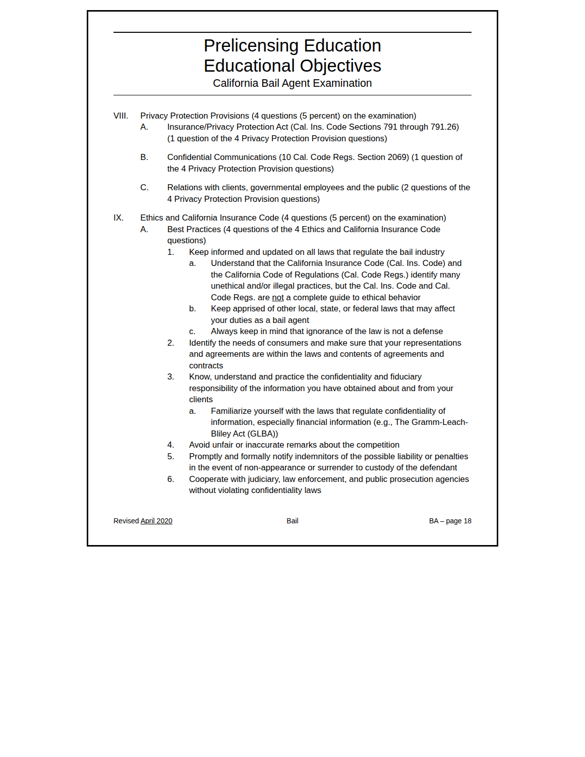Prelicensing Education
Educational Objectives
California Bail Agent Examination
| VIII. | Privacy Protection Provisions (4 questions (5 percent) on the examination) |
| | A. | Insurance/Privacy Protection Act (Cal. Ins. Code Sections 791 through 791.26) (1 question of the 4 Privacy Protection Provision questions) |
| | B. | Confidential Communications (10 Cal. Code Regs. Section 2069) (1 question of the 4 Privacy Protection Provision questions) |
| | C. | Relations with clients, governmental employees and the public (2 questions of the 4 Privacy Protection Provision questions) |
| IX. | Ethics and California Insurance Code (4 questions (5 percent) on the examination) |
| | A. | Best Practices (4 questions of the 4 Ethics and California Insurance Code questions) |
| | | 1. | Keep informed and updated on all laws that regulate the bail industry |
| | | | a. | Understand that the California Insurance Code (Cal. Ins. Code) and the California Code of Regulations (Cal. Code Regs.) identify many unethical and/or illegal practices, but the Cal. Ins. Code and Cal. Code Regs. are not a complete guide to ethical behavior |
| | | | b. | Keep apprised of other local, state, or federal laws that may affect your duties as a bail agent |
| | | | c. | Always keep in mind that ignorance of the law is not a defense |
| | | 2. | Identify the needs of consumers and make sure that your representations and agreements are within the laws and contents of agreements and contracts |
| | | 3. | Know, understand and practice the confidentiality and fiduciary responsibility of the information you have obtained about and from your clients |
| | | | a. | Familiarize yourself with the laws that regulate confidentiality of information, especially financial information (e.g., The Gramm-Leach-Bliley Act (GLBA)) |
| | | 4. | Avoid unfair or inaccurate remarks about the competition |
| | | 5. | Promptly and formally notify indemnitors of the possible liability or penalties in the event of non-appearance or surrender to custody of the defendant |
| | | 6. | Cooperate with judiciary, law enforcement, and public prosecution agencies without violating confidentiality laws |
Revised April 2020
Bail
BA – page 18